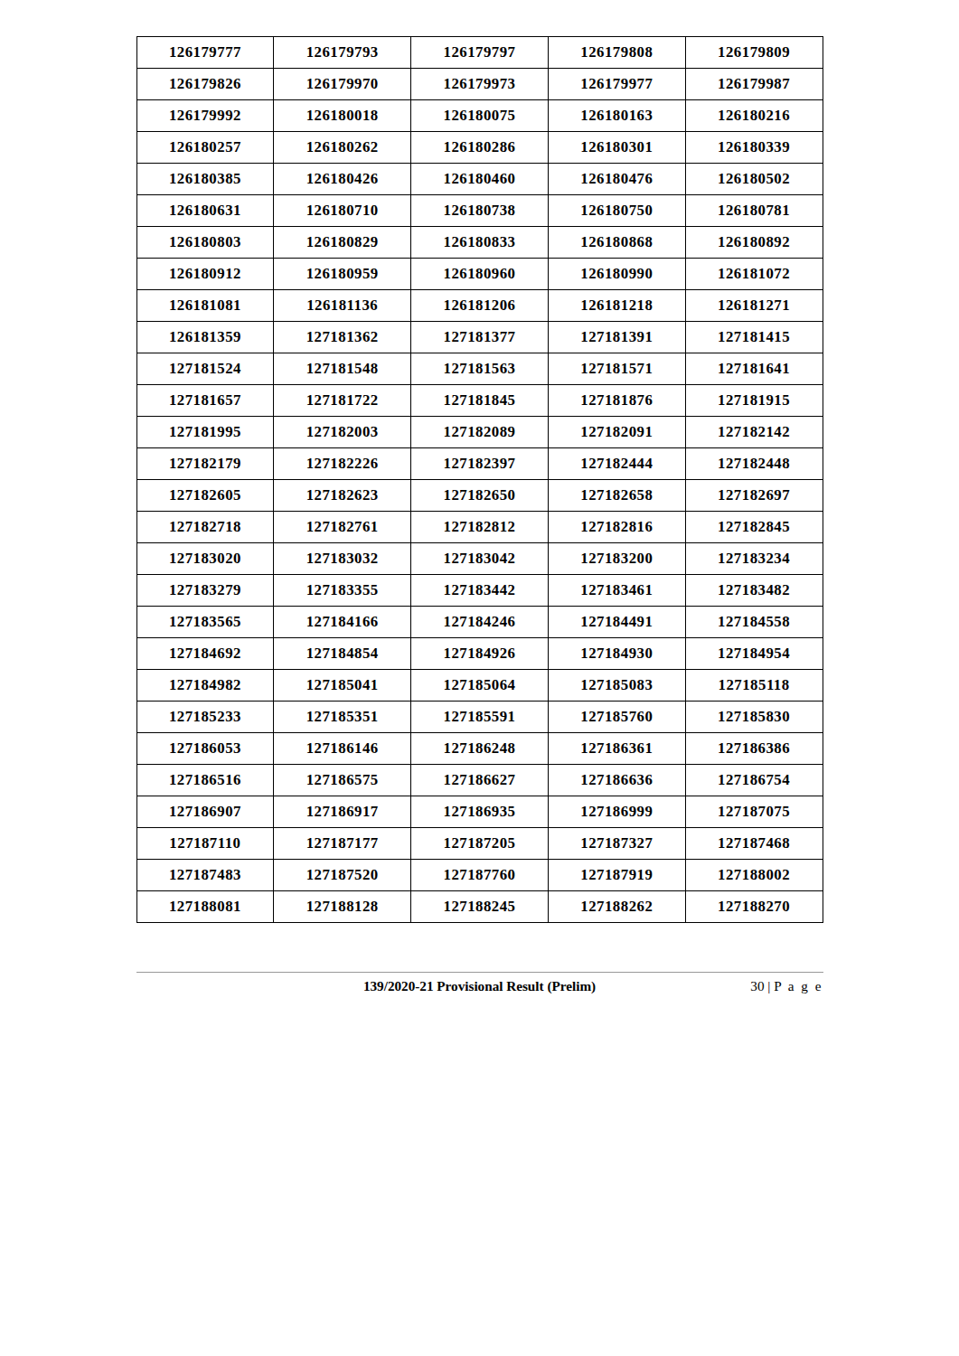| 126179777 | 126179793 | 126179797 | 126179808 | 126179809 |
| 126179826 | 126179970 | 126179973 | 126179977 | 126179987 |
| 126179992 | 126180018 | 126180075 | 126180163 | 126180216 |
| 126180257 | 126180262 | 126180286 | 126180301 | 126180339 |
| 126180385 | 126180426 | 126180460 | 126180476 | 126180502 |
| 126180631 | 126180710 | 126180738 | 126180750 | 126180781 |
| 126180803 | 126180829 | 126180833 | 126180868 | 126180892 |
| 126180912 | 126180959 | 126180960 | 126180990 | 126181072 |
| 126181081 | 126181136 | 126181206 | 126181218 | 126181271 |
| 126181359 | 127181362 | 127181377 | 127181391 | 127181415 |
| 127181524 | 127181548 | 127181563 | 127181571 | 127181641 |
| 127181657 | 127181722 | 127181845 | 127181876 | 127181915 |
| 127181995 | 127182003 | 127182089 | 127182091 | 127182142 |
| 127182179 | 127182226 | 127182397 | 127182444 | 127182448 |
| 127182605 | 127182623 | 127182650 | 127182658 | 127182697 |
| 127182718 | 127182761 | 127182812 | 127182816 | 127182845 |
| 127183020 | 127183032 | 127183042 | 127183200 | 127183234 |
| 127183279 | 127183355 | 127183442 | 127183461 | 127183482 |
| 127183565 | 127184166 | 127184246 | 127184491 | 127184558 |
| 127184692 | 127184854 | 127184926 | 127184930 | 127184954 |
| 127184982 | 127185041 | 127185064 | 127185083 | 127185118 |
| 127185233 | 127185351 | 127185591 | 127185760 | 127185830 |
| 127186053 | 127186146 | 127186248 | 127186361 | 127186386 |
| 127186516 | 127186575 | 127186627 | 127186636 | 127186754 |
| 127186907 | 127186917 | 127186935 | 127186999 | 127187075 |
| 127187110 | 127187177 | 127187205 | 127187327 | 127187468 |
| 127187483 | 127187520 | 127187760 | 127187919 | 127188002 |
| 127188081 | 127188128 | 127188245 | 127188262 | 127188270 |
139/2020-21 Provisional Result (Prelim) 30 | P a g e